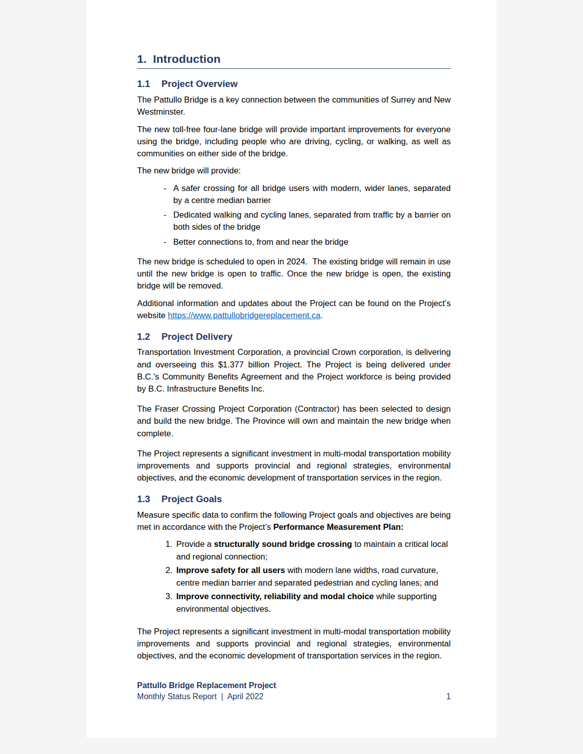1. Introduction
1.1 Project Overview
The Pattullo Bridge is a key connection between the communities of Surrey and New Westminster.
The new toll-free four-lane bridge will provide important improvements for everyone using the bridge, including people who are driving, cycling, or walking, as well as communities on either side of the bridge.
The new bridge will provide:
A safer crossing for all bridge users with modern, wider lanes, separated by a centre median barrier
Dedicated walking and cycling lanes, separated from traffic by a barrier on both sides of the bridge
Better connections to, from and near the bridge
The new bridge is scheduled to open in 2024. The existing bridge will remain in use until the new bridge is open to traffic. Once the new bridge is open, the existing bridge will be removed.
Additional information and updates about the Project can be found on the Project’s website https://www.pattullobridgereplacement.ca.
1.2 Project Delivery
Transportation Investment Corporation, a provincial Crown corporation, is delivering and overseeing this $1.377 billion Project. The Project is being delivered under B.C.'s Community Benefits Agreement and the Project workforce is being provided by B.C. Infrastructure Benefits Inc.
The Fraser Crossing Project Corporation (Contractor) has been selected to design and build the new bridge. The Province will own and maintain the new bridge when complete.
The Project represents a significant investment in multi-modal transportation mobility improvements and supports provincial and regional strategies, environmental objectives, and the economic development of transportation services in the region.
1.3 Project Goals
Measure specific data to confirm the following Project goals and objectives are being met in accordance with the Project’s Performance Measurement Plan:
Provide a structurally sound bridge crossing to maintain a critical local and regional connection;
Improve safety for all users with modern lane widths, road curvature, centre median barrier and separated pedestrian and cycling lanes; and
Improve connectivity, reliability and modal choice while supporting environmental objectives.
The Project represents a significant investment in multi-modal transportation mobility improvements and supports provincial and regional strategies, environmental objectives, and the economic development of transportation services in the region.
Pattullo Bridge Replacement Project
Monthly Status Report | April 2022 1